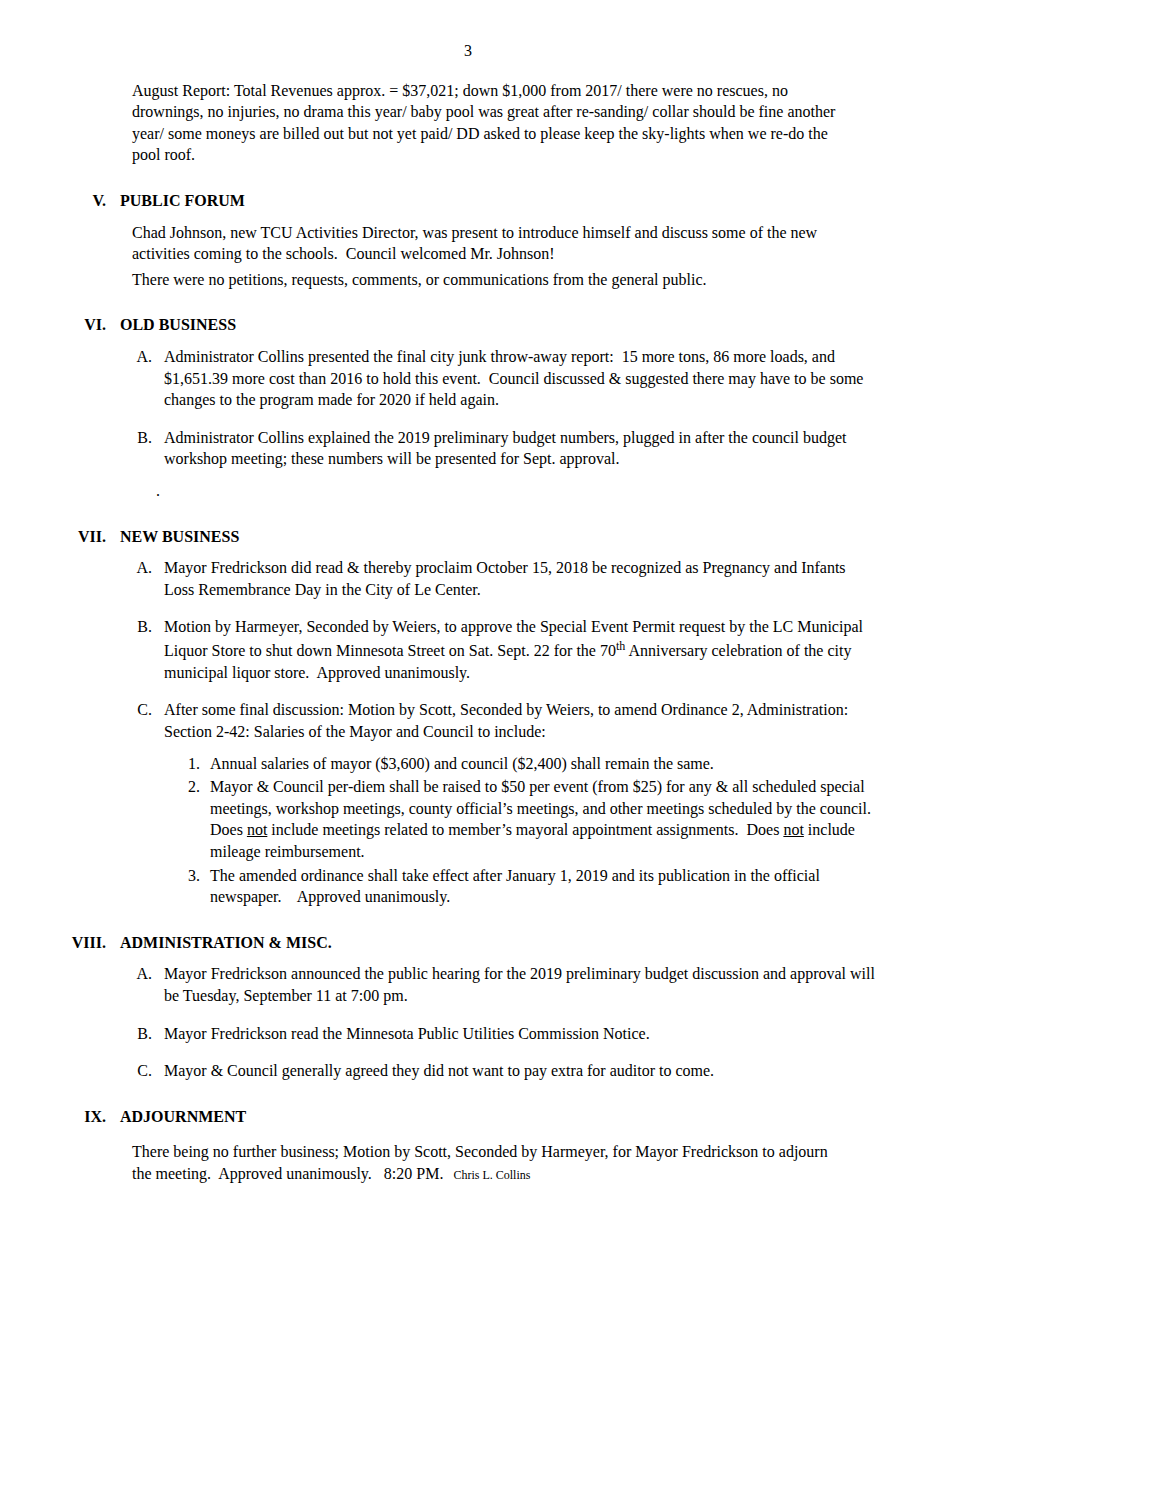3
August Report: Total Revenues approx. = $37,021; down $1,000 from 2017/ there were no rescues, no drownings, no injuries, no drama this year/ baby pool was great after re-sanding/ collar should be fine another year/ some moneys are billed out but not yet paid/ DD asked to please keep the sky-lights when we re-do the pool roof.
V. PUBLIC FORUM
Chad Johnson, new TCU Activities Director, was present to introduce himself and discuss some of the new activities coming to the schools. Council welcomed Mr. Johnson!
There were no petitions, requests, comments, or communications from the general public.
VI. OLD BUSINESS
Administrator Collins presented the final city junk throw-away report: 15 more tons, 86 more loads, and $1,651.39 more cost than 2016 to hold this event. Council discussed & suggested there may have to be some changes to the program made for 2020 if held again.
Administrator Collins explained the 2019 preliminary budget numbers, plugged in after the council budget workshop meeting; these numbers will be presented for Sept. approval.
.
VII. NEW BUSINESS
Mayor Fredrickson did read & thereby proclaim October 15, 2018 be recognized as Pregnancy and Infants Loss Remembrance Day in the City of Le Center.
Motion by Harmeyer, Seconded by Weiers, to approve the Special Event Permit request by the LC Municipal Liquor Store to shut down Minnesota Street on Sat. Sept. 22 for the 70th Anniversary celebration of the city municipal liquor store. Approved unanimously.
After some final discussion: Motion by Scott, Seconded by Weiers, to amend Ordinance 2, Administration: Section 2-42: Salaries of the Mayor and Council to include:
Annual salaries of mayor ($3,600) and council ($2,400) shall remain the same.
Mayor & Council per-diem shall be raised to $50 per event (from $25) for any & all scheduled special meetings, workshop meetings, county official’s meetings, and other meetings scheduled by the council. Does not include meetings related to member’s mayoral appointment assignments. Does not include mileage reimbursement.
The amended ordinance shall take effect after January 1, 2019 and its publication in the official newspaper. Approved unanimously.
VIII. ADMINISTRATION & MISC.
Mayor Fredrickson announced the public hearing for the 2019 preliminary budget discussion and approval will be Tuesday, September 11 at 7:00 pm.
Mayor Fredrickson read the Minnesota Public Utilities Commission Notice.
Mayor & Council generally agreed they did not want to pay extra for auditor to come.
IX. ADJOURNMENT
There being no further business; Motion by Scott, Seconded by Harmeyer, for Mayor Fredrickson to adjourn the meeting. Approved unanimously. 8:20 PM.Chris L. Collins